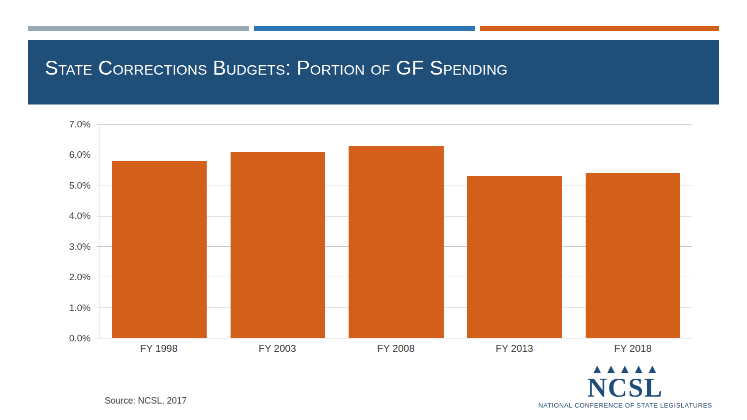State Corrections Budgets: Portion of GF Spending
7.0%
6.0%
5.0%
4.0%
3.0%
2.0%
1.0%
0.0%
FY 1998
FY 2003
FY 2008
FY 2013
FY 2018
Source: NCSL, 2017
▲▲▲▲▲
NCSL
NATIONAL CONFERENCE OF STATE LEGISLATURES